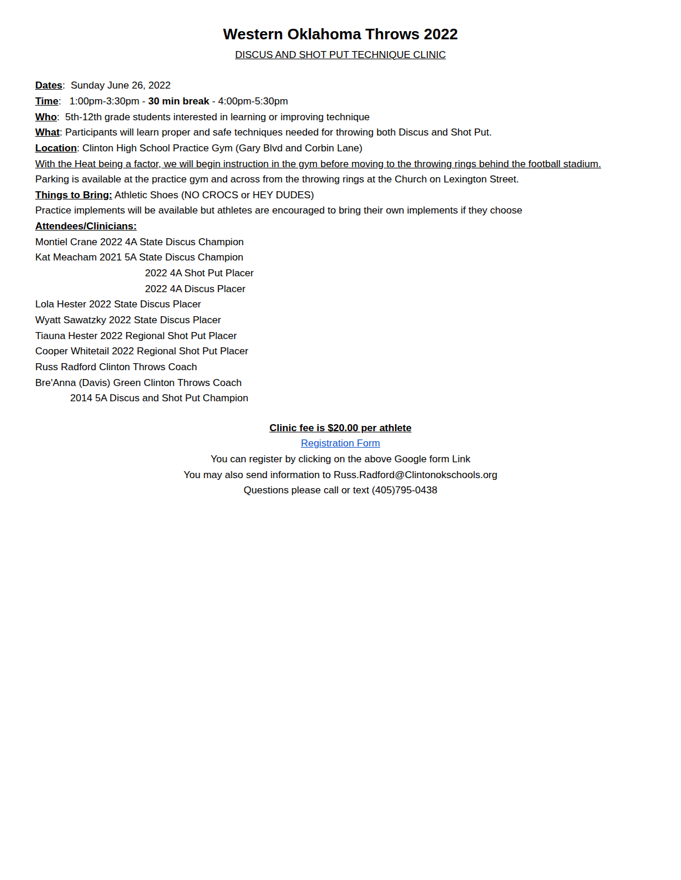Western Oklahoma Throws 2022
DISCUS AND SHOT PUT TECHNIQUE CLINIC
Dates: Sunday June 26, 2022
Time: 1:00pm-3:30pm - 30 min break - 4:00pm-5:30pm
Who: 5th-12th grade students interested in learning or improving technique
What: Participants will learn proper and safe techniques needed for throwing both Discus and Shot Put.
Location: Clinton High School Practice Gym (Gary Blvd and Corbin Lane)
With the Heat being a factor, we will begin instruction in the gym before moving to the throwing rings behind the football stadium.
Parking is available at the practice gym and across from the throwing rings at the Church on Lexington Street.
Things to Bring: Athletic Shoes (NO CROCS or HEY DUDES)
Practice implements will be available but athletes are encouraged to bring their own implements if they choose
Attendees/Clinicians:
Montiel Crane 2022 4A State Discus Champion
Kat Meacham 2021 5A State Discus Champion
2022 4A Shot Put Placer
2022 4A Discus Placer
Lola Hester 2022 State Discus Placer
Wyatt Sawatzky 2022 State Discus Placer
Tiauna Hester 2022 Regional Shot Put Placer
Cooper Whitetail 2022 Regional Shot Put Placer
Russ Radford Clinton Throws Coach
Bre'Anna (Davis) Green Clinton Throws Coach
2014 5A Discus and Shot Put Champion
Clinic fee is $20.00 per athlete
Registration Form
You can register by clicking on the above Google form Link
You may also send information to Russ.Radford@Clintonokschools.org
Questions please call or text (405)795-0438